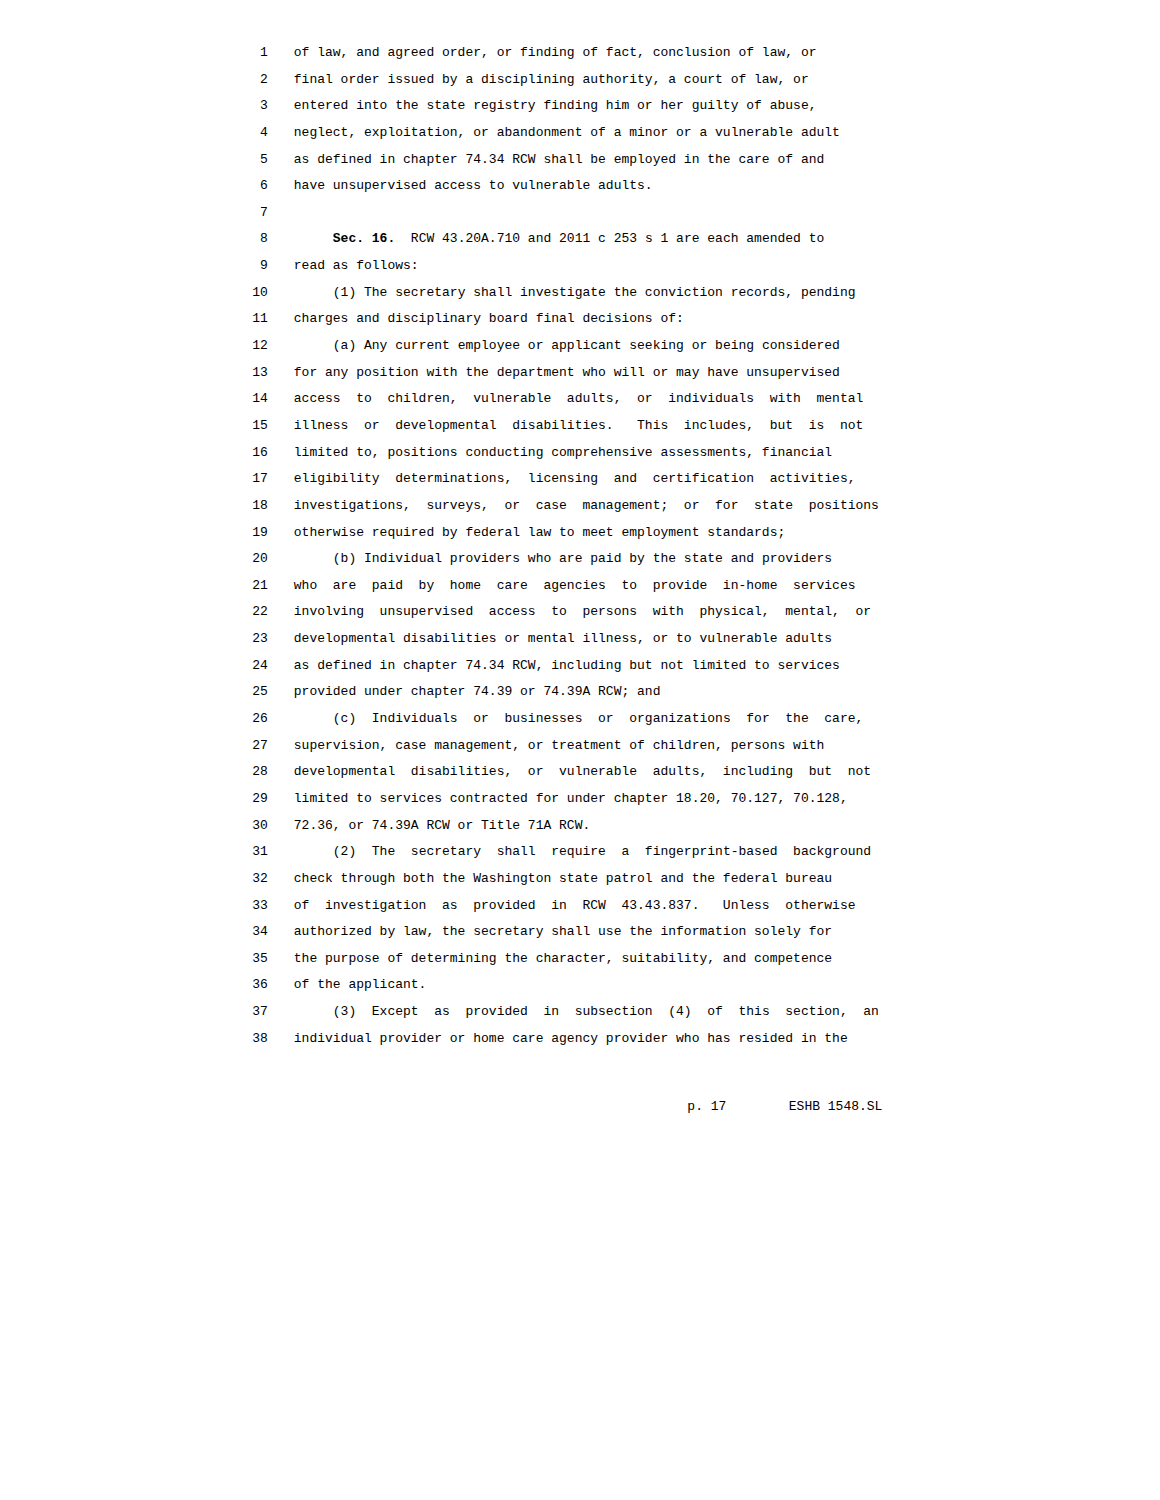of law, and agreed order, or finding of fact, conclusion of law, or
final order issued by a disciplining authority, a court of law, or
entered into the state registry finding him or her guilty of abuse,
neglect, exploitation, or abandonment of a minor or a vulnerable adult
as defined in chapter 74.34 RCW shall be employed in the care of and
have unsupervised access to vulnerable adults.
Sec. 16. RCW 43.20A.710 and 2011 c 253 s 1 are each amended to
read as follows:
(1) The secretary shall investigate the conviction records, pending
charges and disciplinary board final decisions of:
(a) Any current employee or applicant seeking or being considered
for any position with the department who will or may have unsupervised
access to children, vulnerable adults, or individuals with mental
illness or developmental disabilities. This includes, but is not
limited to, positions conducting comprehensive assessments, financial
eligibility determinations, licensing and certification activities,
investigations, surveys, or case management; or for state positions
otherwise required by federal law to meet employment standards;
(b) Individual providers who are paid by the state and providers
who are paid by home care agencies to provide in-home services
involving unsupervised access to persons with physical, mental, or
developmental disabilities or mental illness, or to vulnerable adults
as defined in chapter 74.34 RCW, including but not limited to services
provided under chapter 74.39 or 74.39A RCW; and
(c) Individuals or businesses or organizations for the care,
supervision, case management, or treatment of children, persons with
developmental disabilities, or vulnerable adults, including but not
limited to services contracted for under chapter 18.20, 70.127, 70.128,
72.36, or 74.39A RCW or Title 71A RCW.
(2) The secretary shall require a fingerprint-based background
check through both the Washington state patrol and the federal bureau
of investigation as provided in RCW 43.43.837. Unless otherwise
authorized by law, the secretary shall use the information solely for
the purpose of determining the character, suitability, and competence
of the applicant.
(3) Except as provided in subsection (4) of this section, an
individual provider or home care agency provider who has resided in the
p. 17 ESHB 1548.SL